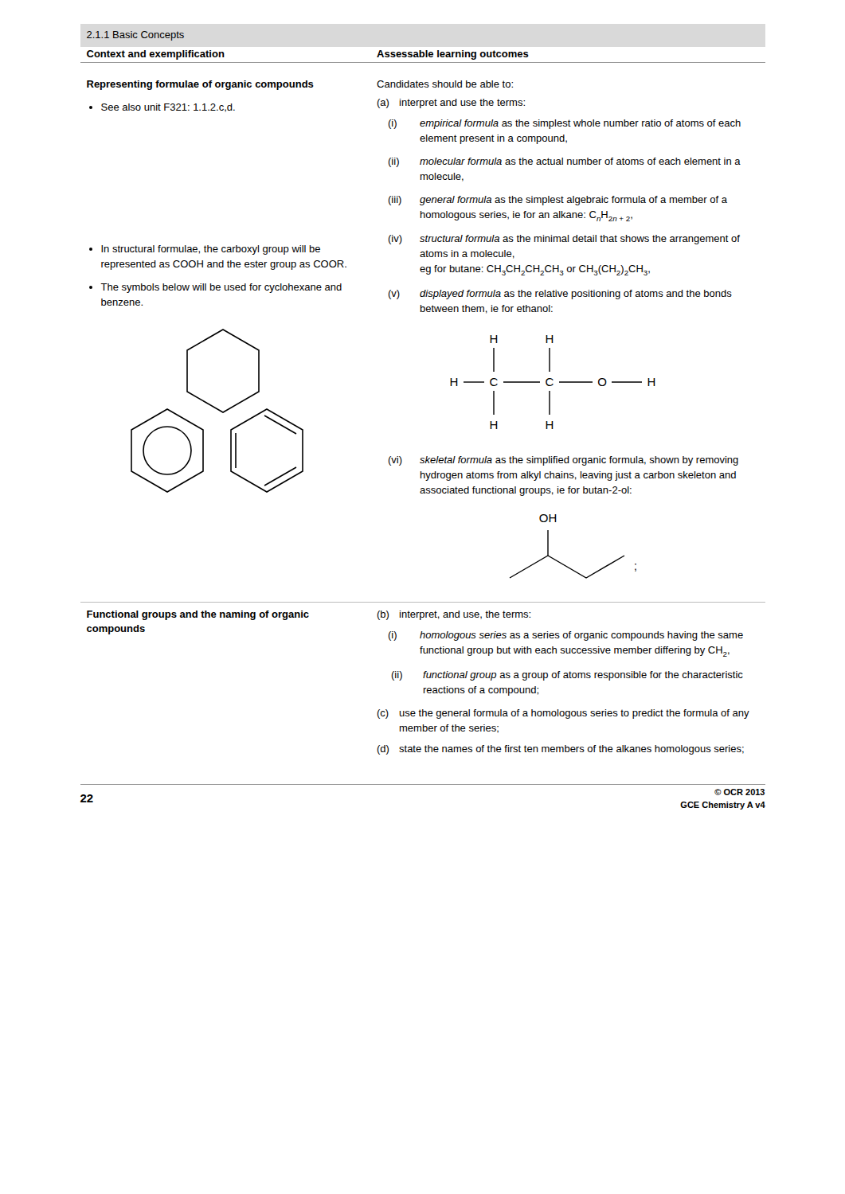2.1.1 Basic Concepts
| Context and exemplification | Assessable learning outcomes |
| Representing formulae of organic compounds See also unit F321: 1.1.2.c,d. In structural formulae, the carboxyl group will be represented as COOH and the ester group as COOR. The symbols below will be used for cyclohexane and benzene. | Candidates should be able to: (a) interpret and use the terms: (i) empirical formula as the simplest whole number ratio of atoms of each element present in a compound, (ii) molecular formula as the actual number of atoms of each element in a molecule, (iii) general formula as the simplest algebraic formula of a member of a homologous series, ie for an alkane: C n H 2 n + 2 , (iv) structural formula as the minimal detail that shows the arrangement of atoms in a molecule, eg for butane: CH 3 CH 2 CH 2 CH 3 or CH 3 (CH 2 ) 2 CH 3 , (v) displayed formula as the relative positioning of atoms and the bonds between them, ie for ethanol: H H H C C O H H H (vi) skeletal formula as the simplified organic formula, shown by removing hydrogen atoms from alkyl chains, leaving just a carbon skeleton and associated functional groups, ie for butan-2-ol: OH ; |
| Functional groups and the naming of organic compounds | (b) interpret, and use, the terms: (i) homologous series as a series of organic compounds having the same functional group but with each successive member differing by CH 2 , (ii) functional group as a group of atoms responsible for the characteristic reactions of a compound; (c) use the general formula of a homologous series to predict the formula of any member of the series; (d) state the names of the first ten members of the alkanes homologous series; |
22
© OCR 2013
GCE Chemistry A v4